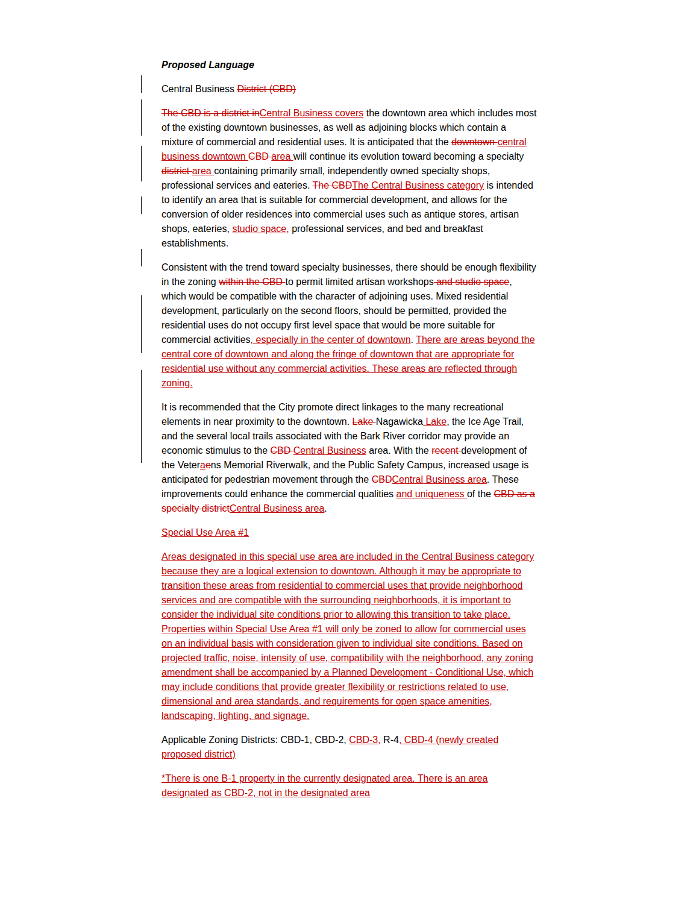Proposed Language
Central Business District (CBD)
The CBD is a district in Central Business covers the downtown area which includes most of the existing downtown businesses, as well as adjoining blocks which contain a mixture of commercial and residential uses. It is anticipated that the downtown central business downtown CBD area will continue its evolution toward becoming a specialty district area containing primarily small, independently owned specialty shops, professional services and eateries. The CBD The Central Business category is intended to identify an area that is suitable for commercial development, and allows for the conversion of older residences into commercial uses such as antique stores, artisan shops, eateries, studio space, professional services, and bed and breakfast establishments.
Consistent with the trend toward specialty businesses, there should be enough flexibility in the zoning within the CBD to permit limited artisan workshops and studio space, which would be compatible with the character of adjoining uses. Mixed residential development, particularly on the second floors, should be permitted, provided the residential uses do not occupy first level space that would be more suitable for commercial activities, especially in the center of downtown. There are areas beyond the central core of downtown and along the fringe of downtown that are appropriate for residential use without any commercial activities. These areas are reflected through zoning.
It is recommended that the City promote direct linkages to the many recreational elements in near proximity to the downtown. Lake Nagawicka Lake, the Ice Age Trail, and the several local trails associated with the Bark River corridor may provide an economic stimulus to the CBD Central Business area. With the recent development of the Veteraens Memorial Riverwalk, and the Public Safety Campus, increased usage is anticipated for pedestrian movement through the CBD Central Business area. These improvements could enhance the commercial qualities and uniqueness of the CBD as a specialty district Central Business area.
Special Use Area #1
Areas designated in this special use area are included in the Central Business category because they are a logical extension to downtown. Although it may be appropriate to transition these areas from residential to commercial uses that provide neighborhood services and are compatible with the surrounding neighborhoods, it is important to consider the individual site conditions prior to allowing this transition to take place. Properties within Special Use Area #1 will only be zoned to allow for commercial uses on an individual basis with consideration given to individual site conditions. Based on projected traffic, noise, intensity of use, compatibility with the neighborhood, any zoning amendment shall be accompanied by a Planned Development - Conditional Use, which may include conditions that provide greater flexibility or restrictions related to use, dimensional and area standards, and requirements for open space amenities, landscaping, lighting, and signage.
Applicable Zoning Districts: CBD-1, CBD-2, CBD-3, R-4, CBD-4 (newly created proposed district)
*There is one B-1 property in the currently designated area. There is an area designated as CBD-2, not in the designated area